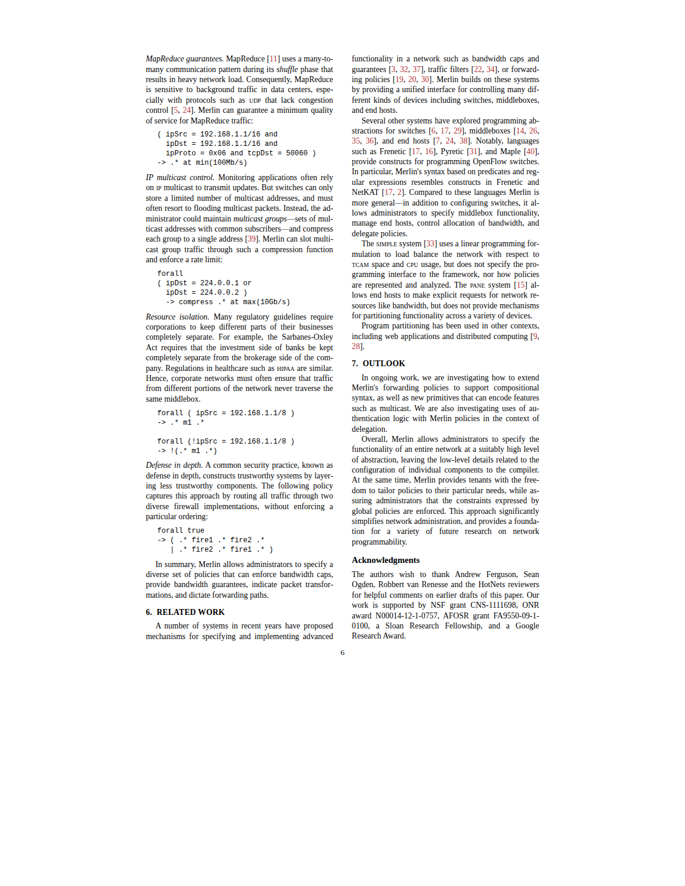MapReduce guarantees. MapReduce [11] uses a many-to-many communication pattern during its shuffle phase that results in heavy network load. Consequently, MapReduce is sensitive to background traffic in data centers, especially with protocols such as udp that lack congestion control [5, 24]. Merlin can guarantee a minimum quality of service for MapReduce traffic:
( ipSrc = 192.168.1.1/16 and
  ipDst = 192.168.1.1/16 and
  ipProto = 0x06 and tcpDst = 50060 )
-> .* at min(100Mb/s)
IP multicast control. Monitoring applications often rely on ip multicast to transmit updates. But switches can only store a limited number of multicast addresses, and must often resort to flooding multicast packets. Instead, the administrator could maintain multicast groups—sets of multicast addresses with common subscribers—and compress each group to a single address [39]. Merlin can slot multicast group traffic through such a compression function and enforce a rate limit:
forall
( ipDst = 224.0.0.1 or
  ipDst = 224.0.0.2 )
  -> compress .* at max(10Gb/s)
Resource isolation. Many regulatory guidelines require corporations to keep different parts of their businesses completely separate. For example, the Sarbanes-Oxley Act requires that the investment side of banks be kept completely separate from the brokerage side of the company. Regulations in healthcare such as hipaa are similar. Hence, corporate networks must often ensure that traffic from different portions of the network never traverse the same middlebox.
forall ( ipSrc = 192.168.1.1/8 )
-> .* m1 .*

forall (!ipSrc = 192.168.1.1/8 )
-> !(.* m1 .*)
Defense in depth. A common security practice, known as defense in depth, constructs trustworthy systems by layering less trustworthy components. The following policy captures this approach by routing all traffic through two diverse firewall implementations, without enforcing a particular ordering:
forall true
-> ( .* fire1 .* fire2 .*
   | .* fire2 .* fire1 .* )
In summary, Merlin allows administrators to specify a diverse set of policies that can enforce bandwidth caps, provide bandwidth guarantees, indicate packet transformations, and dictate forwarding paths.
6. RELATED WORK
A number of systems in recent years have proposed mechanisms for specifying and implementing advanced functionality in a network such as bandwidth caps and guarantees [3, 32, 37], traffic filters [22, 34], or forwarding policies [19, 20, 30]. Merlin builds on these systems by providing a unified interface for controlling many different kinds of devices including switches, middleboxes, and end hosts.
Several other systems have explored programming abstractions for switches [6, 17, 29], middleboxes [14, 26, 35, 36], and end hosts [7, 24, 38]. Notably, languages such as Frenetic [17, 16], Pyretic [31], and Maple [40], provide constructs for programming OpenFlow switches. In particular, Merlin's syntax based on predicates and regular expressions resembles constructs in Frenetic and NetKAT [17, 2]. Compared to these languages Merlin is more general—in addition to configuring switches, it allows administrators to specify middlebox functionality, manage end hosts, control allocation of bandwidth, and delegate policies.
The simple system [33] uses a linear programming formulation to load balance the network with respect to tcam space and cpu usage, but does not specify the programming interface to the framework, nor how policies are represented and analyzed. The pane system [15] allows end hosts to make explicit requests for network resources like bandwidth, but does not provide mechanisms for partitioning functionality across a variety of devices.
Program partitioning has been used in other contexts, including web applications and distributed computing [9, 28].
7. OUTLOOK
In ongoing work, we are investigating how to extend Merlin's forwarding policies to support compositional syntax, as well as new primitives that can encode features such as multicast. We are also investigating uses of authentication logic with Merlin policies in the context of delegation.
Overall, Merlin allows administrators to specify the functionality of an entire network at a suitably high level of abstraction, leaving the low-level details related to the configuration of individual components to the compiler. At the same time, Merlin provides tenants with the freedom to tailor policies to their particular needs, while assuring administrators that the constraints expressed by global policies are enforced. This approach significantly simplifies network administration, and provides a foundation for a variety of future research on network programmability.
Acknowledgments
The authors wish to thank Andrew Ferguson, Sean Ogden, Robbert van Renesse and the HotNets reviewers for helpful comments on earlier drafts of this paper. Our work is supported by NSF grant CNS-1111698, ONR award N00014-12-1-0757, AFOSR grant FA9550-09-1-0100, a Sloan Research Fellowship, and a Google Research Award.
6